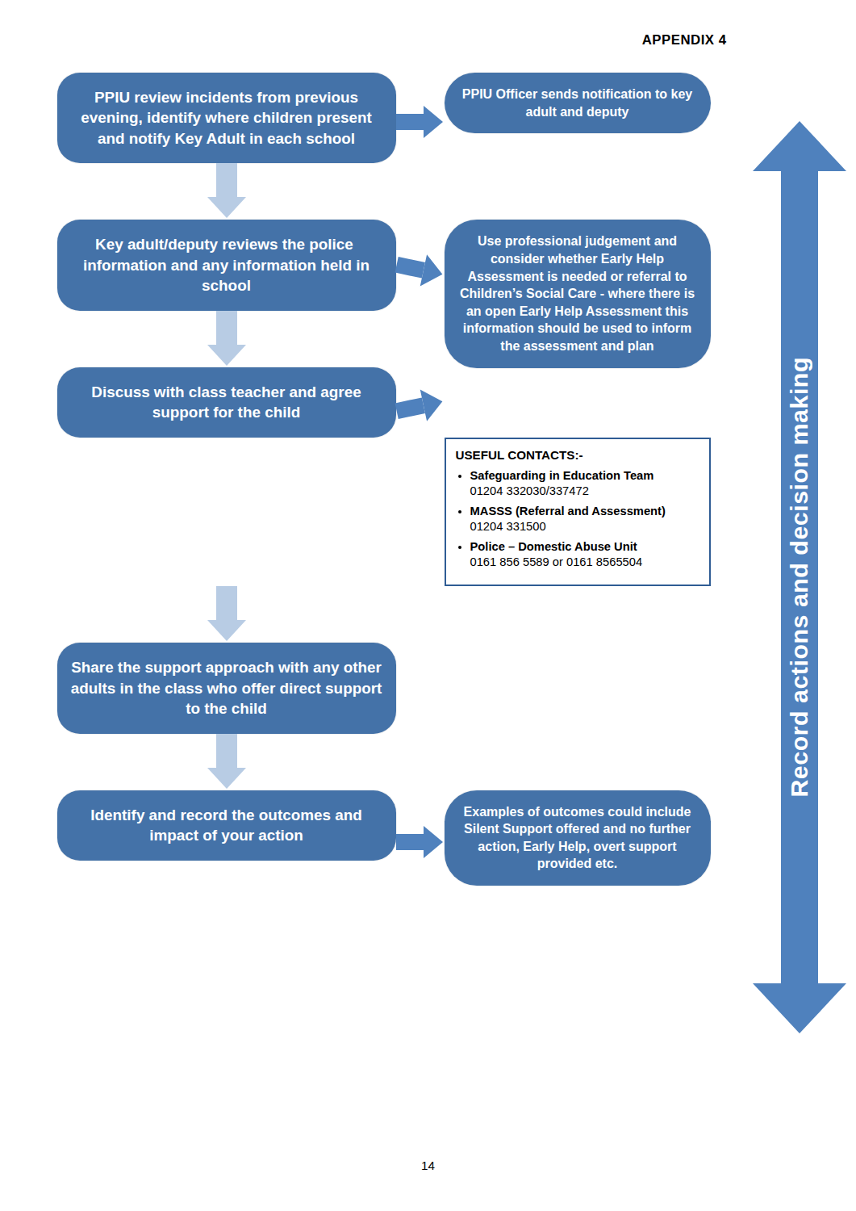APPENDIX 4
PPIU review incidents from previous evening, identify where children present and notify Key Adult in each school
PPIU Officer sends notification to key adult and deputy
Key adult/deputy reviews the police information and any information held in school
Use professional judgement and consider whether Early Help Assessment is needed or referral to Children’s Social Care - where there is an open Early Help Assessment this information should be used to inform the assessment and plan
Discuss with class teacher and agree support for the child
USEFUL CONTACTS:-
Safeguarding in Education Team 01204 332030/337472
MASSS (Referral and Assessment) 01204 331500
Police – Domestic Abuse Unit 0161 856 5589 or 0161 8565504
Share the support approach with any other adults in the class who offer direct support to the child
Identify and record the outcomes and impact of your action
Examples of outcomes could include Silent Support offered and no further action, Early Help, overt support provided etc.
Record actions and decision making
14